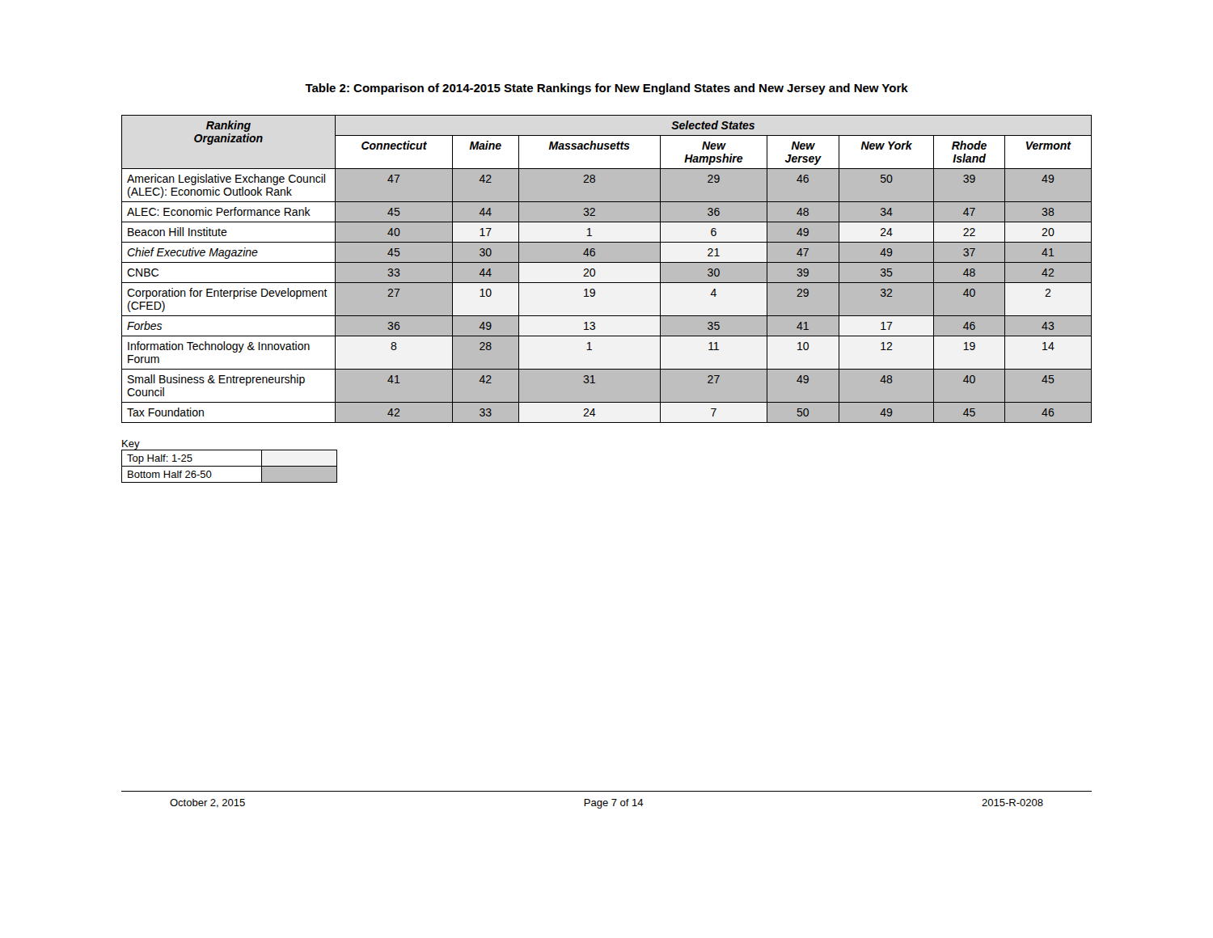Table 2: Comparison of 2014-2015 State Rankings for New England States and New Jersey and New York
| Ranking Organization | Selected States |
| --- | --- |
| Connecticut | Maine | Massachusetts | New Hampshire | New Jersey | New York | Rhode Island | Vermont |
| American Legislative Exchange Council (ALEC): Economic Outlook Rank | 47 | 42 | 28 | 29 | 46 | 50 | 39 | 49 |
| ALEC: Economic Performance Rank | 45 | 44 | 32 | 36 | 48 | 34 | 47 | 38 |
| Beacon Hill Institute | 40 | 17 | 1 | 6 | 49 | 24 | 22 | 20 |
| Chief Executive Magazine | 45 | 30 | 46 | 21 | 47 | 49 | 37 | 41 |
| CNBC | 33 | 44 | 20 | 30 | 39 | 35 | 48 | 42 |
| Corporation for Enterprise Development (CFED) | 27 | 10 | 19 | 4 | 29 | 32 | 40 | 2 |
| Forbes | 36 | 49 | 13 | 35 | 41 | 17 | 46 | 43 |
| Information Technology & Innovation Forum | 8 | 28 | 1 | 11 | 10 | 12 | 19 | 14 |
| Small Business & Entrepreneurship Council | 41 | 42 | 31 | 27 | 49 | 48 | 40 | 45 |
| Tax Foundation | 42 | 33 | 24 | 7 | 50 | 49 | 45 | 46 |
Key
| Top Half: 1-25 | |
| Bottom Half 26-50 | |
October 2, 2015 Page 7 of 14 2015-R-0208